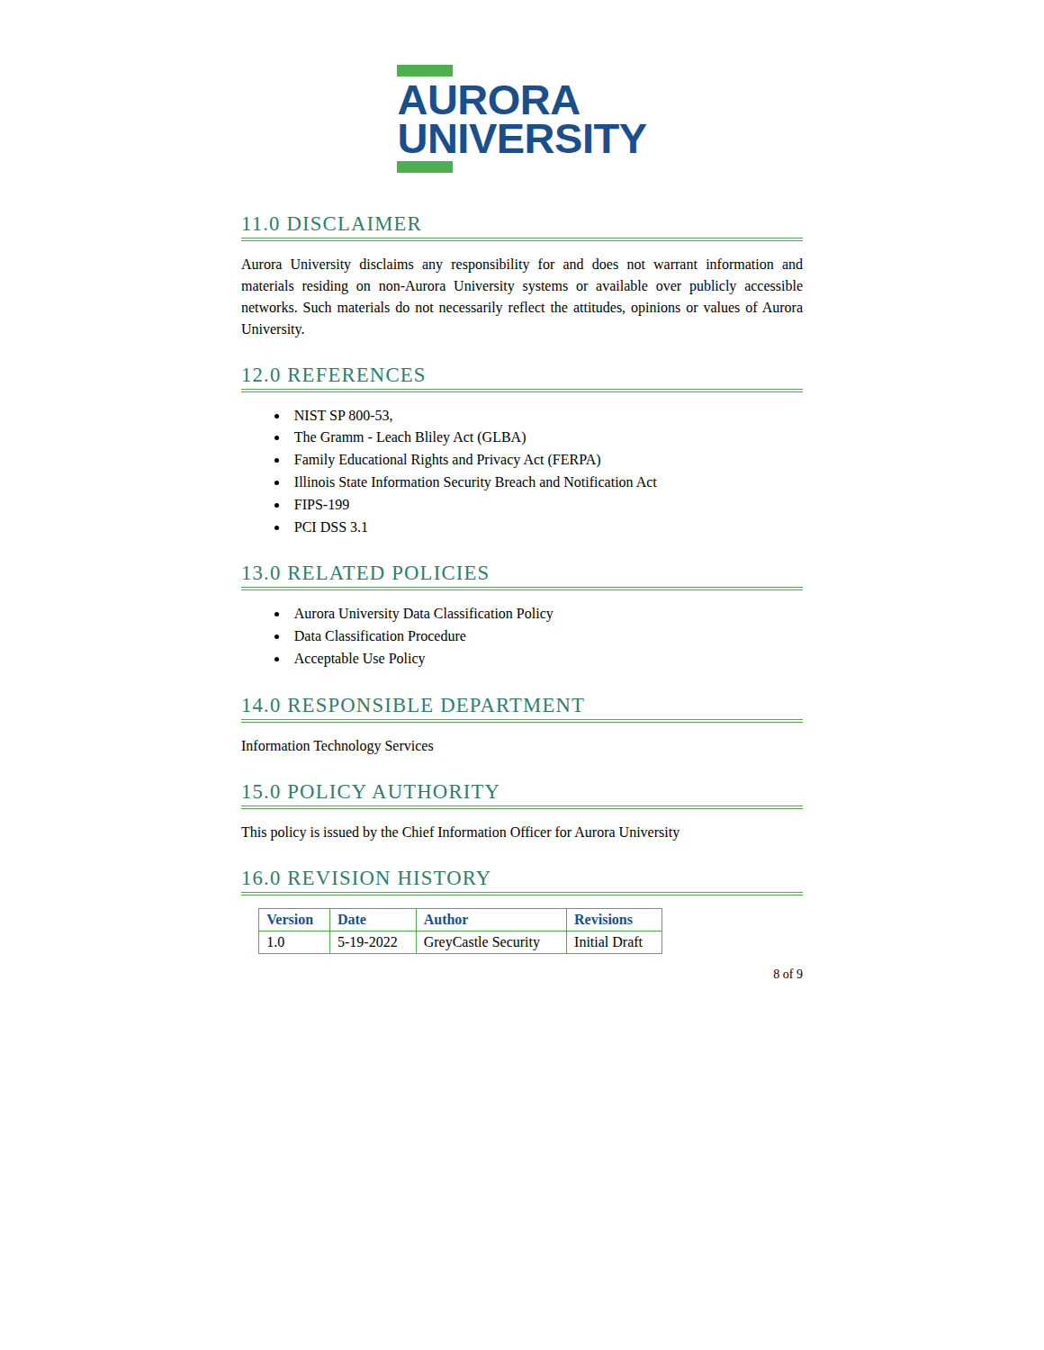AURORA
UNIVERSITY
11.0 DISCLAIMER
Aurora University disclaims any responsibility for and does not warrant information and materials residing on non-Aurora University systems or available over publicly accessible networks. Such materials do not necessarily reflect the attitudes, opinions or values of Aurora University.
12.0 REFERENCES
NIST SP 800-53,
The Gramm - Leach Bliley Act (GLBA)
Family Educational Rights and Privacy Act (FERPA)
Illinois State Information Security Breach and Notification Act
FIPS-199
PCI DSS 3.1
13.0 RELATED POLICIES
Aurora University Data Classification Policy
Data Classification Procedure
Acceptable Use Policy
14.0 RESPONSIBLE DEPARTMENT
Information Technology Services
15.0 POLICY AUTHORITY
This policy is issued by the Chief Information Officer for Aurora University
16.0 REVISION HISTORY
| Version | Date | Author | Revisions |
| --- | --- | --- | --- |
| 1.0 | 5-19-2022 | GreyCastle Security | Initial Draft |
8 of 9